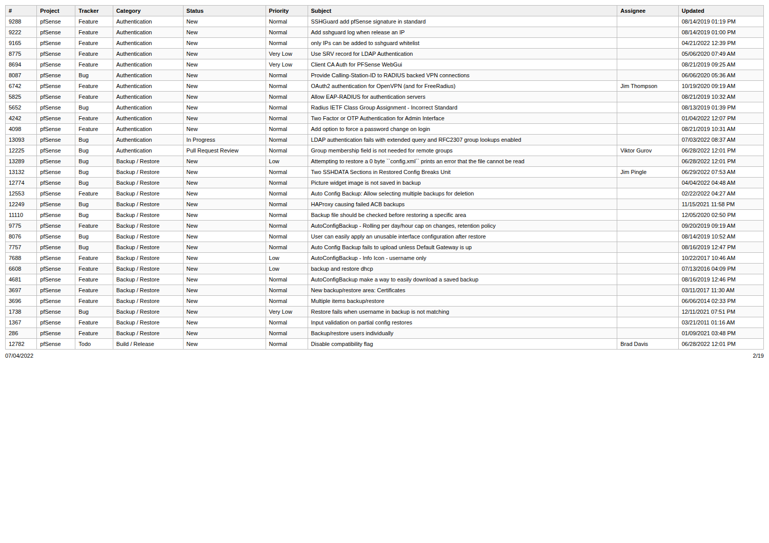| # | Project | Tracker | Category | Status | Priority | Subject | Assignee | Updated |
| --- | --- | --- | --- | --- | --- | --- | --- | --- |
| 9288 | pfSense | Feature | Authentication | New | Normal | SSHGuard add pfSense signature in standard | | 08/14/2019 01:19 PM |
| 9222 | pfSense | Feature | Authentication | New | Normal | Add sshguard log when release an IP | | 08/14/2019 01:00 PM |
| 9165 | pfSense | Feature | Authentication | New | Normal | only IPs can be added to sshguard whitelist | | 04/21/2022 12:39 PM |
| 8775 | pfSense | Feature | Authentication | New | Very Low | Use SRV record for LDAP Authentication | | 05/06/2020 07:49 AM |
| 8694 | pfSense | Feature | Authentication | New | Very Low | Client CA Auth for PFSense WebGui | | 08/21/2019 09:25 AM |
| 8087 | pfSense | Bug | Authentication | New | Normal | Provide Calling-Station-ID to RADIUS backed VPN connections | | 06/06/2020 05:36 AM |
| 6742 | pfSense | Feature | Authentication | New | Normal | OAuth2 authentication for OpenVPN (and for FreeRadius) | Jim Thompson | 10/19/2020 09:19 AM |
| 5825 | pfSense | Feature | Authentication | New | Normal | Allow EAP-RADIUS for authentication servers | | 08/21/2019 10:32 AM |
| 5652 | pfSense | Bug | Authentication | New | Normal | Radius IETF Class Group Assignment - Incorrect Standard | | 08/13/2019 01:39 PM |
| 4242 | pfSense | Feature | Authentication | New | Normal | Two Factor or OTP Authentication for Admin Interface | | 01/04/2022 12:07 PM |
| 4098 | pfSense | Feature | Authentication | New | Normal | Add option to force a password change on login | | 08/21/2019 10:31 AM |
| 13093 | pfSense | Bug | Authentication | In Progress | Normal | LDAP authentication fails with extended query and RFC2307 group lookups enabled | | 07/03/2022 08:37 AM |
| 12225 | pfSense | Bug | Authentication | Pull Request Review | Normal | Group membership field is not needed for remote groups | Viktor Gurov | 06/28/2022 12:01 PM |
| 13289 | pfSense | Bug | Backup / Restore | New | Low | Attempting to restore a 0 byte ``config.xml`` prints an error that the file cannot be read | | 06/28/2022 12:01 PM |
| 13132 | pfSense | Bug | Backup / Restore | New | Normal | Two SSHDATA Sections in Restored Config Breaks Unit | Jim Pingle | 06/29/2022 07:53 AM |
| 12774 | pfSense | Bug | Backup / Restore | New | Normal | Picture widget image is not saved in backup | | 04/04/2022 04:48 AM |
| 12553 | pfSense | Feature | Backup / Restore | New | Normal | Auto Config Backup: Allow selecting multiple backups for deletion | | 02/22/2022 04:27 AM |
| 12249 | pfSense | Bug | Backup / Restore | New | Normal | HAProxy causing failed ACB backups | | 11/15/2021 11:58 PM |
| 11110 | pfSense | Bug | Backup / Restore | New | Normal | Backup file should be checked before restoring a specific area | | 12/05/2020 02:50 PM |
| 9775 | pfSense | Feature | Backup / Restore | New | Normal | AutoConfigBackup - Rolling per day/hour cap on changes, retention policy | | 09/20/2019 09:19 AM |
| 8076 | pfSense | Bug | Backup / Restore | New | Normal | User can easily apply an unusable interface configuration after restore | | 08/14/2019 10:52 AM |
| 7757 | pfSense | Bug | Backup / Restore | New | Normal | Auto Config Backup fails to upload unless Default Gateway is up | | 08/16/2019 12:47 PM |
| 7688 | pfSense | Feature | Backup / Restore | New | Low | AutoConfigBackup - Info Icon - username only | | 10/22/2017 10:46 AM |
| 6608 | pfSense | Feature | Backup / Restore | New | Low | backup and restore dhcp | | 07/13/2016 04:09 PM |
| 4681 | pfSense | Feature | Backup / Restore | New | Normal | AutoConfigBackup make a way to easily download a saved backup | | 08/16/2019 12:46 PM |
| 3697 | pfSense | Feature | Backup / Restore | New | Normal | New backup/restore area: Certificates | | 03/11/2017 11:30 AM |
| 3696 | pfSense | Feature | Backup / Restore | New | Normal | Multiple items backup/restore | | 06/06/2014 02:33 PM |
| 1738 | pfSense | Bug | Backup / Restore | New | Very Low | Restore fails when username in backup is not matching | | 12/11/2021 07:51 PM |
| 1367 | pfSense | Feature | Backup / Restore | New | Normal | Input validation on partial config restores | | 03/21/2011 01:16 AM |
| 286 | pfSense | Feature | Backup / Restore | New | Normal | Backup/restore users individually | | 01/09/2021 03:48 PM |
| 12782 | pfSense | Todo | Build / Release | New | Normal | Disable compatibility flag | Brad Davis | 06/28/2022 12:01 PM |
07/04/2022 2/19